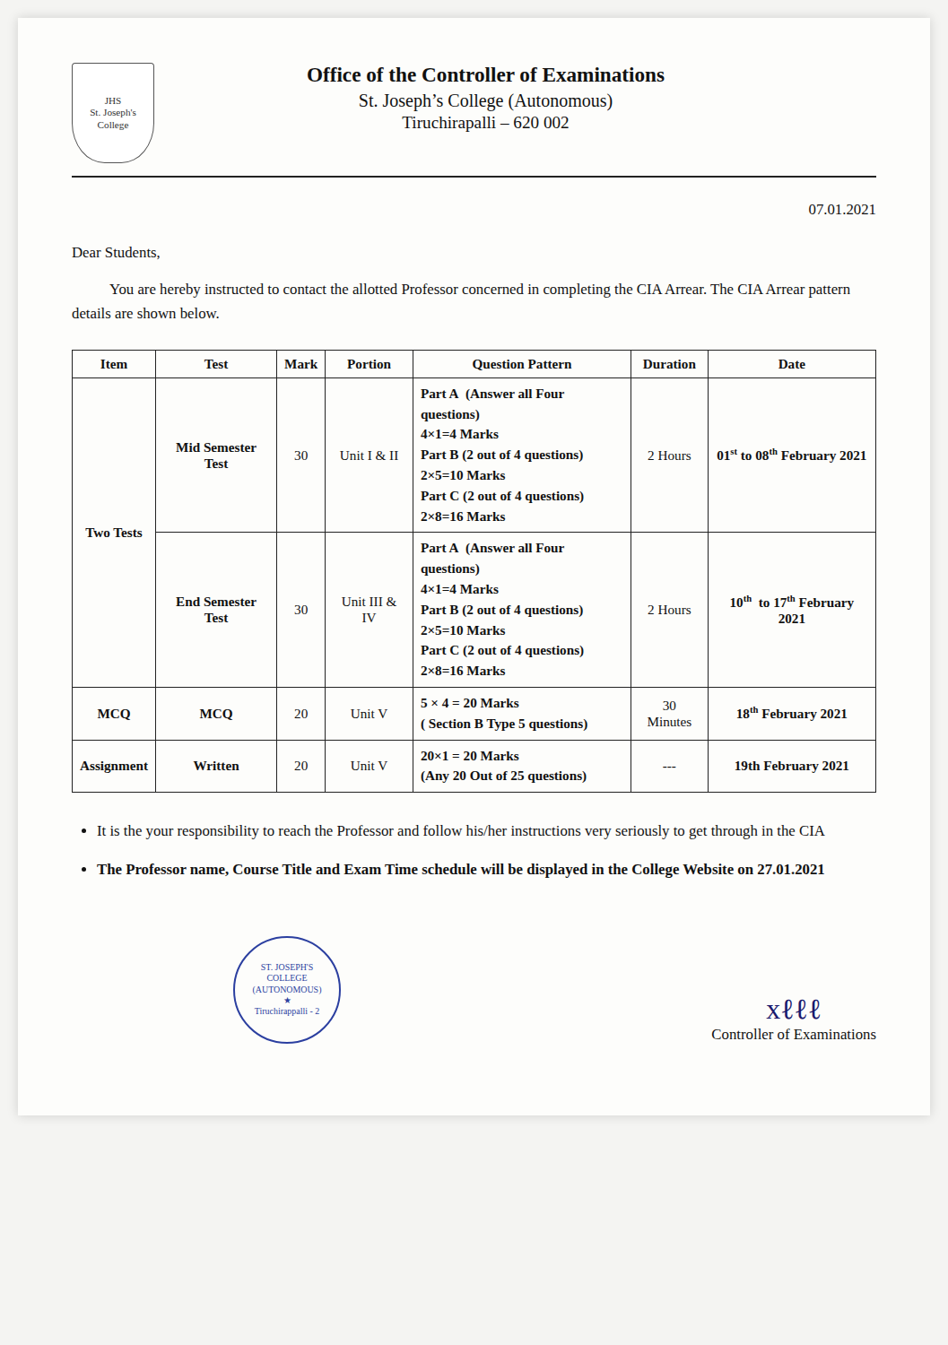JHS
St. Joseph's
College
Office of the Controller of Examinations
St. Joseph’s College (Autonomous)
Tiruchirapalli – 620 002
07.01.2021
Dear Students,
You are hereby instructed to contact the allotted Professor concerned in completing the CIA Arrear. The CIA Arrear pattern details are shown below.
| Item | Test | Mark | Portion | Question Pattern | Duration | Date |
| --- | --- | --- | --- | --- | --- | --- |
| Two Tests | Mid Semester Test | 30 | Unit I & II | Part A (Answer all Four questions) 4×1=4 Marks Part B (2 out of 4 questions) 2×5=10 Marks Part C (2 out of 4 questions) 2×8=16 Marks | 2 Hours | 01 st to 08 th February 2021 |
| End Semester Test | 30 | Unit III & IV | Part A (Answer all Four questions) 4×1=4 Marks Part B (2 out of 4 questions) 2×5=10 Marks Part C (2 out of 4 questions) 2×8=16 Marks | 2 Hours | 10 th to 17 th February 2021 |
| MCQ | MCQ | 20 | Unit V | 5 × 4 = 20 Marks ( Section B Type 5 questions) | 30 Minutes | 18 th February 2021 |
| Assignment | Written | 20 | Unit V | 20×1 = 20 Marks (Any 20 Out of 25 questions) | --- | 19th February 2021 |
It is the your responsibility to reach the Professor and follow his/her instructions very seriously to get through in the CIA
The Professor name, Course Title and Exam Time schedule will be displayed in the College Website on 27.01.2021
ST. JOSEPH'S COLLEGE (AUTONOMOUS)
★
Tiruchirappalli - 2
xℓℓℓ
Controller of Examinations